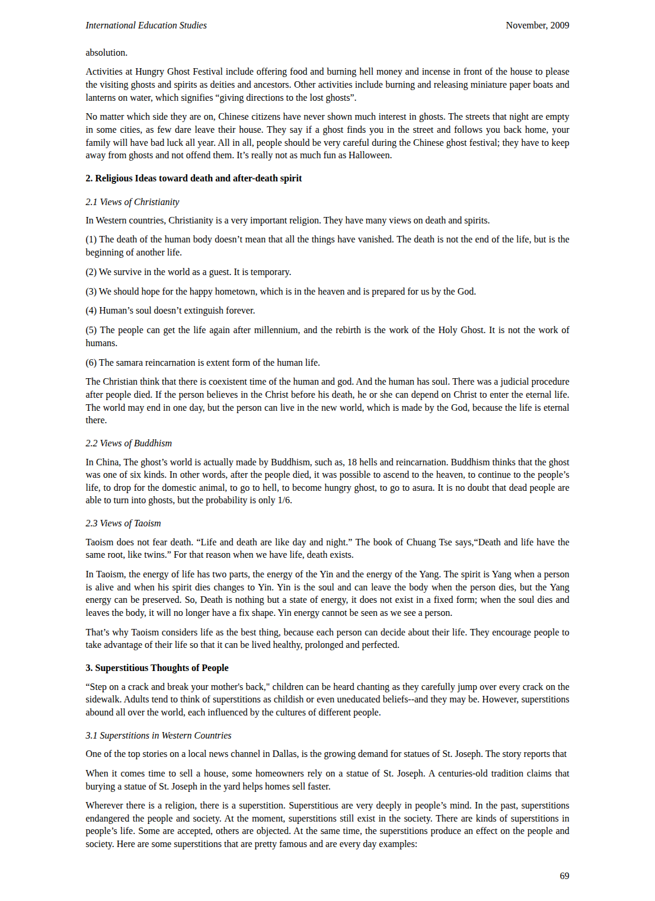International Education Studies November, 2009
absolution.
Activities at Hungry Ghost Festival include offering food and burning hell money and incense in front of the house to please the visiting ghosts and spirits as deities and ancestors. Other activities include burning and releasing miniature paper boats and lanterns on water, which signifies “giving directions to the lost ghosts”.
No matter which side they are on, Chinese citizens have never shown much interest in ghosts. The streets that night are empty in some cities, as few dare leave their house. They say if a ghost finds you in the street and follows you back home, your family will have bad luck all year. All in all, people should be very careful during the Chinese ghost festival; they have to keep away from ghosts and not offend them. It’s really not as much fun as Halloween.
2. Religious Ideas toward death and after-death spirit
2.1 Views of Christianity
In Western countries, Christianity is a very important religion. They have many views on death and spirits.
(1) The death of the human body doesn’t mean that all the things have vanished. The death is not the end of the life, but is the beginning of another life.
(2) We survive in the world as a guest. It is temporary.
(3) We should hope for the happy hometown, which is in the heaven and is prepared for us by the God.
(4) Human’s soul doesn’t extinguish forever.
(5) The people can get the life again after millennium, and the rebirth is the work of the Holy Ghost. It is not the work of humans.
(6) The samara reincarnation is extent form of the human life.
The Christian think that there is coexistent time of the human and god. And the human has soul. There was a judicial procedure after people died. If the person believes in the Christ before his death, he or she can depend on Christ to enter the eternal life. The world may end in one day, but the person can live in the new world, which is made by the God, because the life is eternal there.
2.2 Views of Buddhism
In China, The ghost’s world is actually made by Buddhism, such as, 18 hells and reincarnation. Buddhism thinks that the ghost was one of six kinds. In other words, after the people died, it was possible to ascend to the heaven, to continue to the people’s life, to drop for the domestic animal, to go to hell, to become hungry ghost, to go to asura. It is no doubt that dead people are able to turn into ghosts, but the probability is only 1/6.
2.3 Views of Taoism
Taoism does not fear death. “Life and death are like day and night.” The book of Chuang Tse says,“Death and life have the same root, like twins.” For that reason when we have life, death exists.
In Taoism, the energy of life has two parts, the energy of the Yin and the energy of the Yang. The spirit is Yang when a person is alive and when his spirit dies changes to Yin. Yin is the soul and can leave the body when the person dies, but the Yang energy can be preserved. So, Death is nothing but a state of energy, it does not exist in a fixed form; when the soul dies and leaves the body, it will no longer have a fix shape. Yin energy cannot be seen as we see a person.
That’s why Taoism considers life as the best thing, because each person can decide about their life. They encourage people to take advantage of their life so that it can be lived healthy, prolonged and perfected.
3. Superstitious Thoughts of People
“Step on a crack and break your mother's back," children can be heard chanting as they carefully jump over every crack on the sidewalk. Adults tend to think of superstitions as childish or even uneducated beliefs--and they may be. However, superstitions abound all over the world, each influenced by the cultures of different people.
3.1 Superstitions in Western Countries
One of the top stories on a local news channel in Dallas, is the growing demand for statues of St. Joseph. The story reports that
When it comes time to sell a house, some homeowners rely on a statue of St. Joseph. A centuries-old tradition claims that burying a statue of St. Joseph in the yard helps homes sell faster.
Wherever there is a religion, there is a superstition. Superstitious are very deeply in people’s mind. In the past, superstitions endangered the people and society. At the moment, superstitions still exist in the society. There are kinds of superstitions in people’s life. Some are accepted, others are objected. At the same time, the superstitions produce an effect on the people and society. Here are some superstitions that are pretty famous and are every day examples:
69